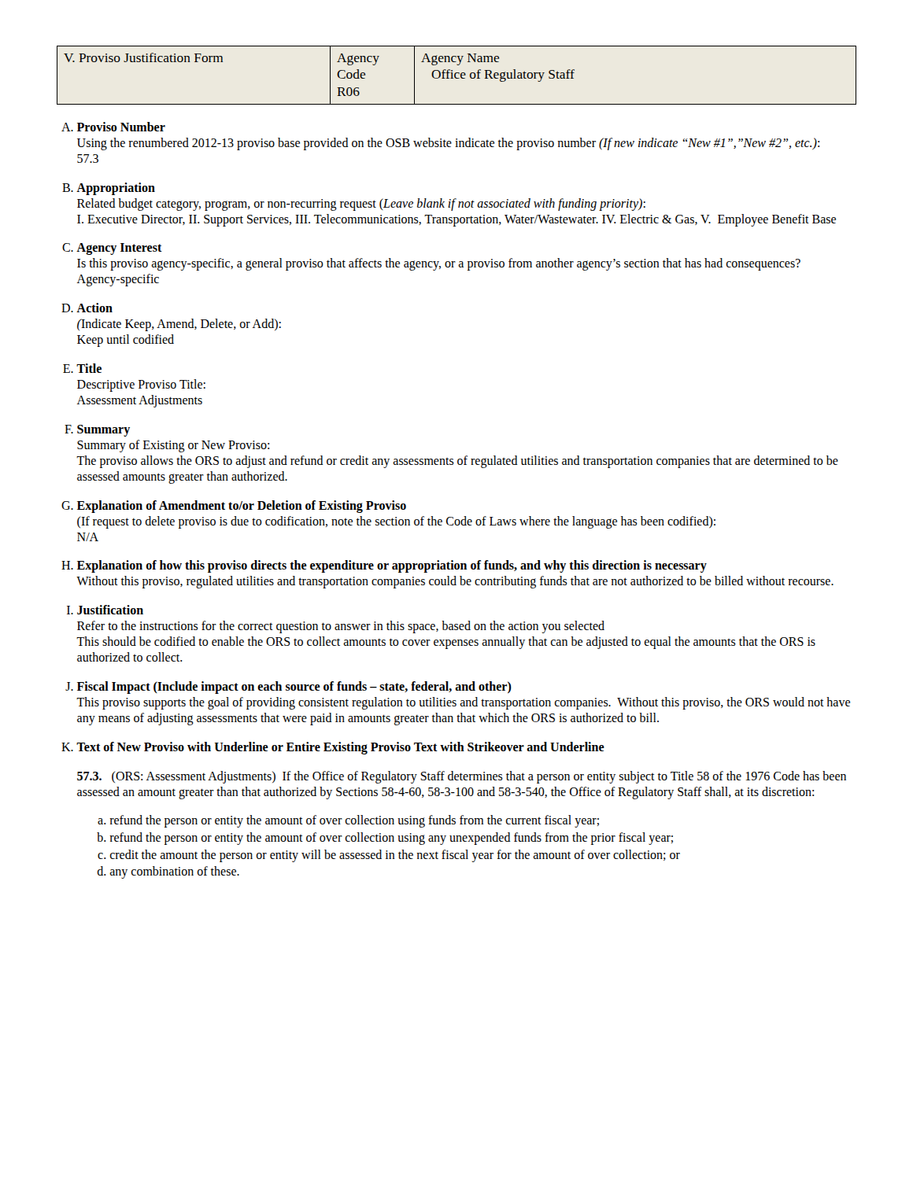| V. Proviso Justification Form | Agency Code R06 | Agency Name Office of Regulatory Staff |
Proviso Number
Using the renumbered 2012-13 proviso base provided on the OSB website indicate the proviso number (If new indicate “New #1”,”New #2”, etc.):
57.3
Appropriation
Related budget category, program, or non-recurring request (Leave blank if not associated with funding priority):
I. Executive Director, II. Support Services, III. Telecommunications, Transportation, Water/Wastewater. IV. Electric & Gas, V. Employee Benefit Base
Agency Interest
Is this proviso agency-specific, a general proviso that affects the agency, or a proviso from another agency’s section that has had consequences?
Agency-specific
Action
(Indicate Keep, Amend, Delete, or Add):
Keep until codified
Title
Descriptive Proviso Title:
Assessment Adjustments
Summary
Summary of Existing or New Proviso:
The proviso allows the ORS to adjust and refund or credit any assessments of regulated utilities and transportation companies that are determined to be assessed amounts greater than authorized.
Explanation of Amendment to/or Deletion of Existing Proviso
(If request to delete proviso is due to codification, note the section of the Code of Laws where the language has been codified):
N/A
Explanation of how this proviso directs the expenditure or appropriation of funds, and why this direction is necessary
Without this proviso, regulated utilities and transportation companies could be contributing funds that are not authorized to be billed without recourse.
Justification
Refer to the instructions for the correct question to answer in this space, based on the action you selected
This should be codified to enable the ORS to collect amounts to cover expenses annually that can be adjusted to equal the amounts that the ORS is authorized to collect.
Fiscal Impact (Include impact on each source of funds – state, federal, and other)
This proviso supports the goal of providing consistent regulation to utilities and transportation companies. Without this proviso, the ORS would not have any means of adjusting assessments that were paid in amounts greater than that which the ORS is authorized to bill.
Text of New Proviso with Underline or Entire Existing Proviso Text with Strikeover and Underline
57.3. (ORS: Assessment Adjustments) If the Office of Regulatory Staff determines that a person or entity subject to Title 58 of the 1976 Code has been assessed an amount greater than that authorized by Sections 58-4-60, 58-3-100 and 58-3-540, the Office of Regulatory Staff shall, at its discretion:
refund the person or entity the amount of over collection using funds from the current fiscal year;
refund the person or entity the amount of over collection using any unexpended funds from the prior fiscal year;
credit the amount the person or entity will be assessed in the next fiscal year for the amount of over collection; or
any combination of these.